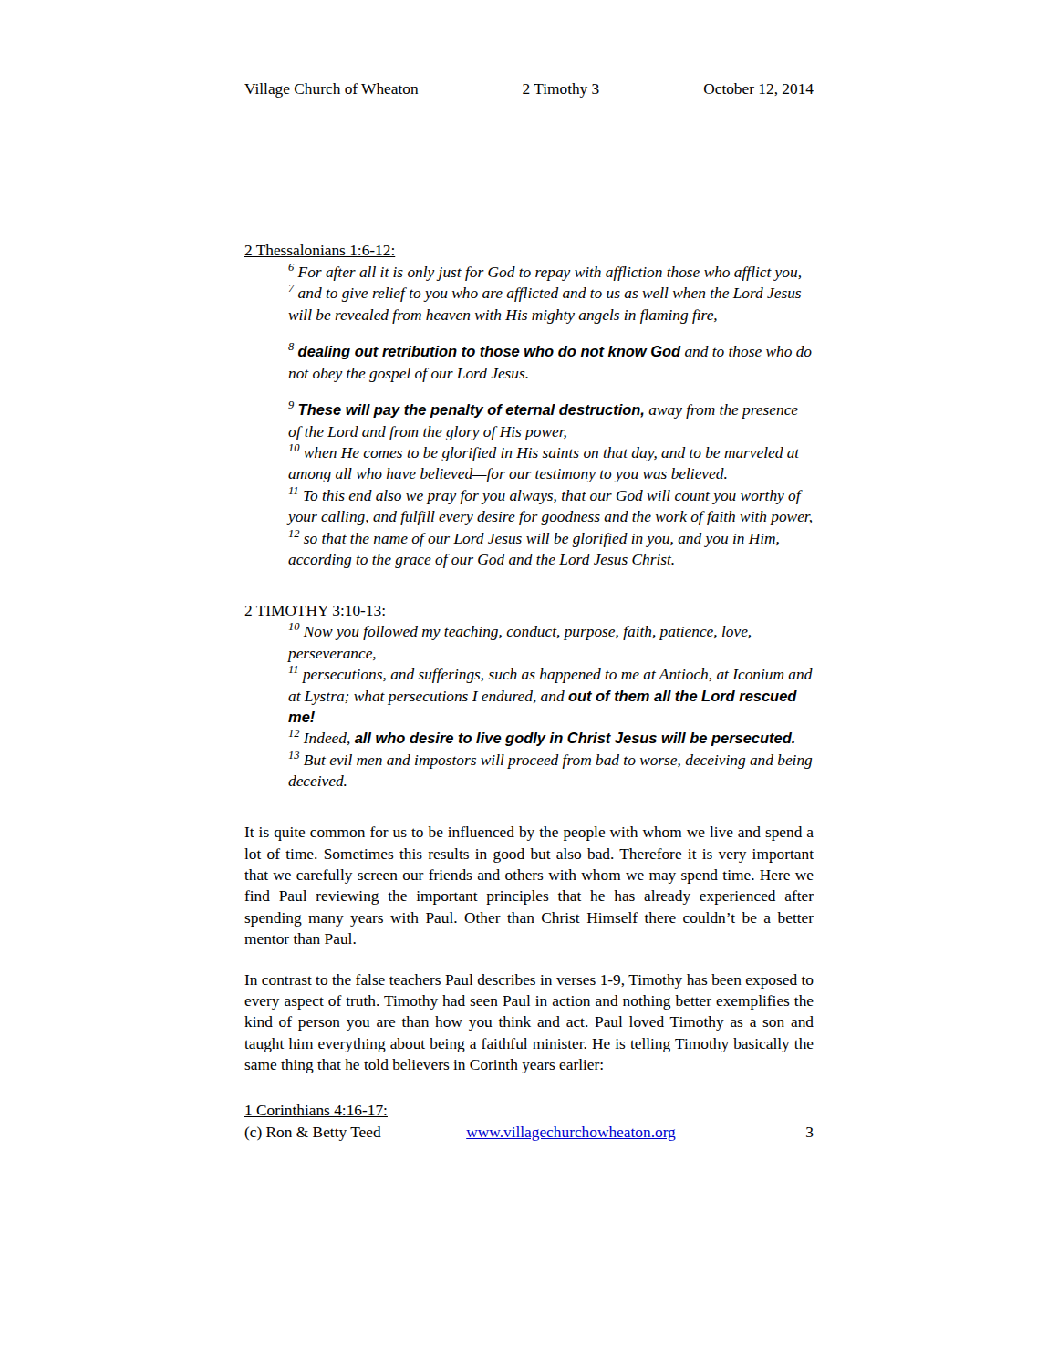Village Church of Wheaton
2 Timothy 3
October 12, 2014
2 Thessalonians 1:6-12:
6 For after all it is only just for God to repay with affliction those who afflict you,
7 and to give relief to you who are afflicted and to us as well when the Lord Jesus will be revealed from heaven with His mighty angels in flaming fire,
8 dealing out retribution to those who do not know God and to those who do not obey the gospel of our Lord Jesus.
9 These will pay the penalty of eternal destruction, away from the presence of the Lord and from the glory of His power,
10 when He comes to be glorified in His saints on that day, and to be marveled at among all who have believed—for our testimony to you was believed.
11 To this end also we pray for you always, that our God will count you worthy of your calling, and fulfill every desire for goodness and the work of faith with power,
12 so that the name of our Lord Jesus will be glorified in you, and you in Him, according to the grace of our God and the Lord Jesus Christ.
2 TIMOTHY 3:10-13:
10 Now you followed my teaching, conduct, purpose, faith, patience, love, perseverance,
11 persecutions, and sufferings, such as happened to me at Antioch, at Iconium and at Lystra; what persecutions I endured, and out of them all the Lord rescued me!
12 Indeed, all who desire to live godly in Christ Jesus will be persecuted.
13 But evil men and impostors will proceed from bad to worse, deceiving and being deceived.
It is quite common for us to be influenced by the people with whom we live and spend a lot of time. Sometimes this results in good but also bad. Therefore it is very important that we carefully screen our friends and others with whom we may spend time. Here we find Paul reviewing the important principles that he has already experienced after spending many years with Paul. Other than Christ Himself there couldn’t be a better mentor than Paul.
In contrast to the false teachers Paul describes in verses 1-9, Timothy has been exposed to every aspect of truth. Timothy had seen Paul in action and nothing better exemplifies the kind of person you are than how you think and act. Paul loved Timothy as a son and taught him everything about being a faithful minister. He is telling Timothy basically the same thing that he told believers in Corinth years earlier:
1 Corinthians 4:16-17:
(c) Ron & Betty Teed
www.villagechurchowheaton.org
3